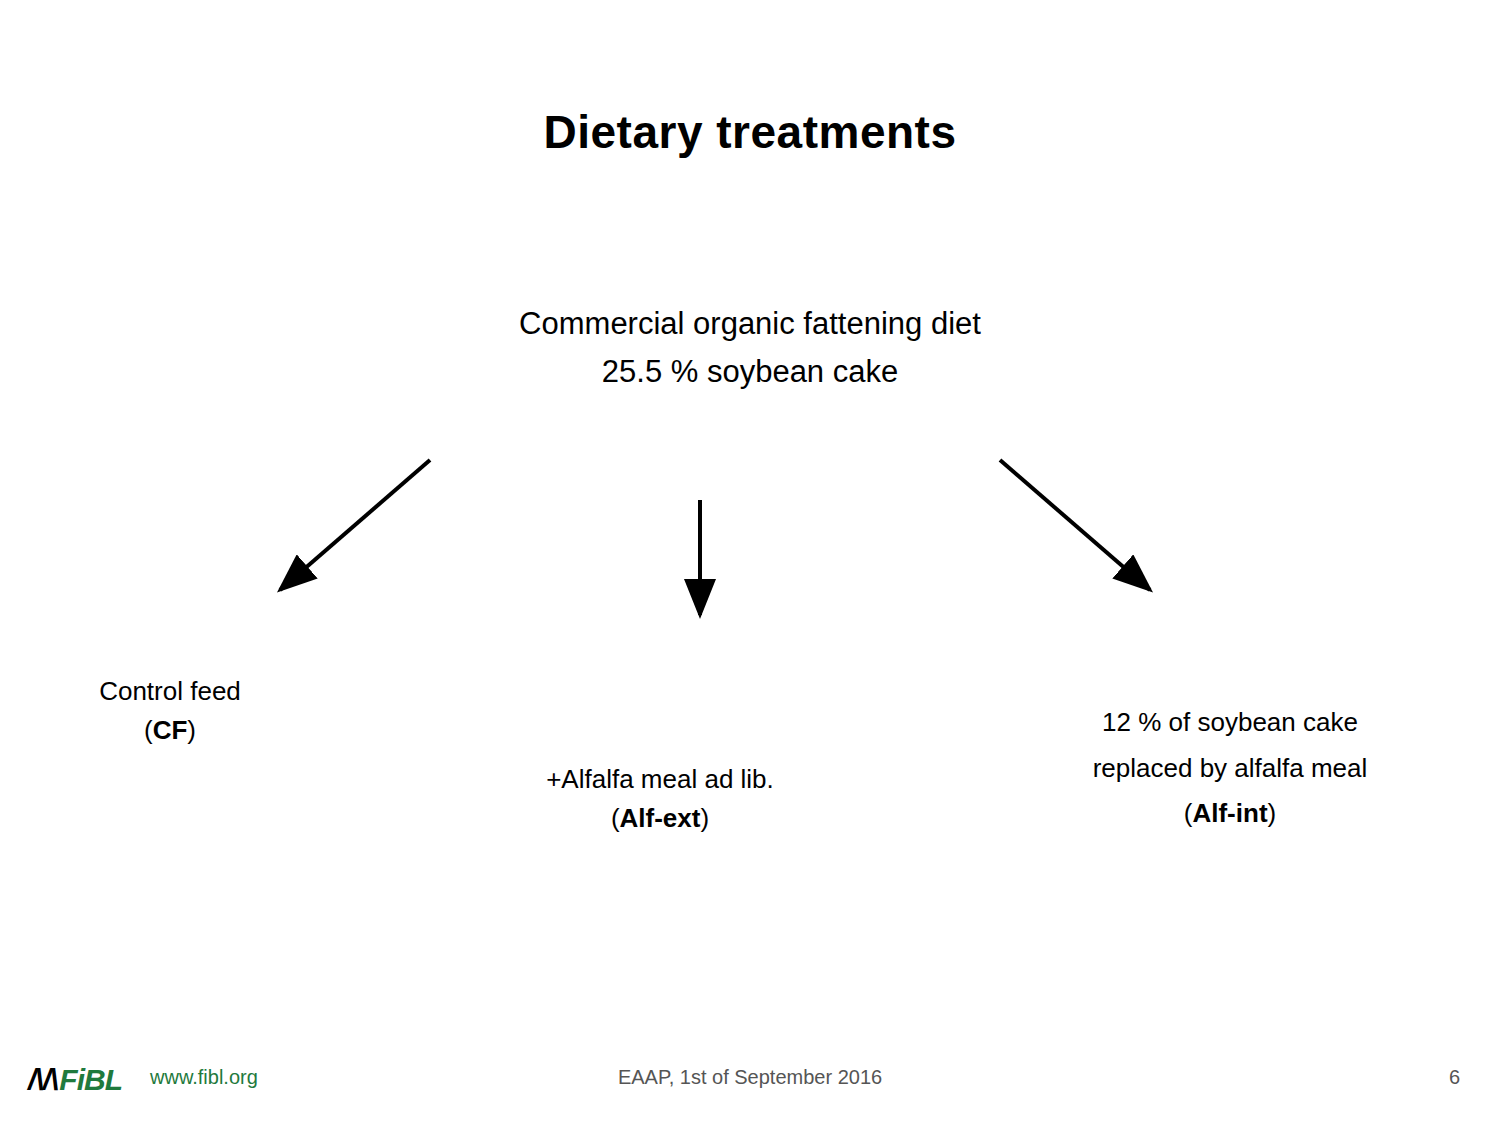Dietary treatments
Commercial organic fattening diet
25.5 % soybean cake
Control feed
(CF)
+Alfalfa meal ad lib.
(Alf-ext)
12 % of soybean cake
replaced by alfalfa meal
(Alf-int)
/\/\FiBL
www.fibl.org
EAAP, 1st of September 2016
6